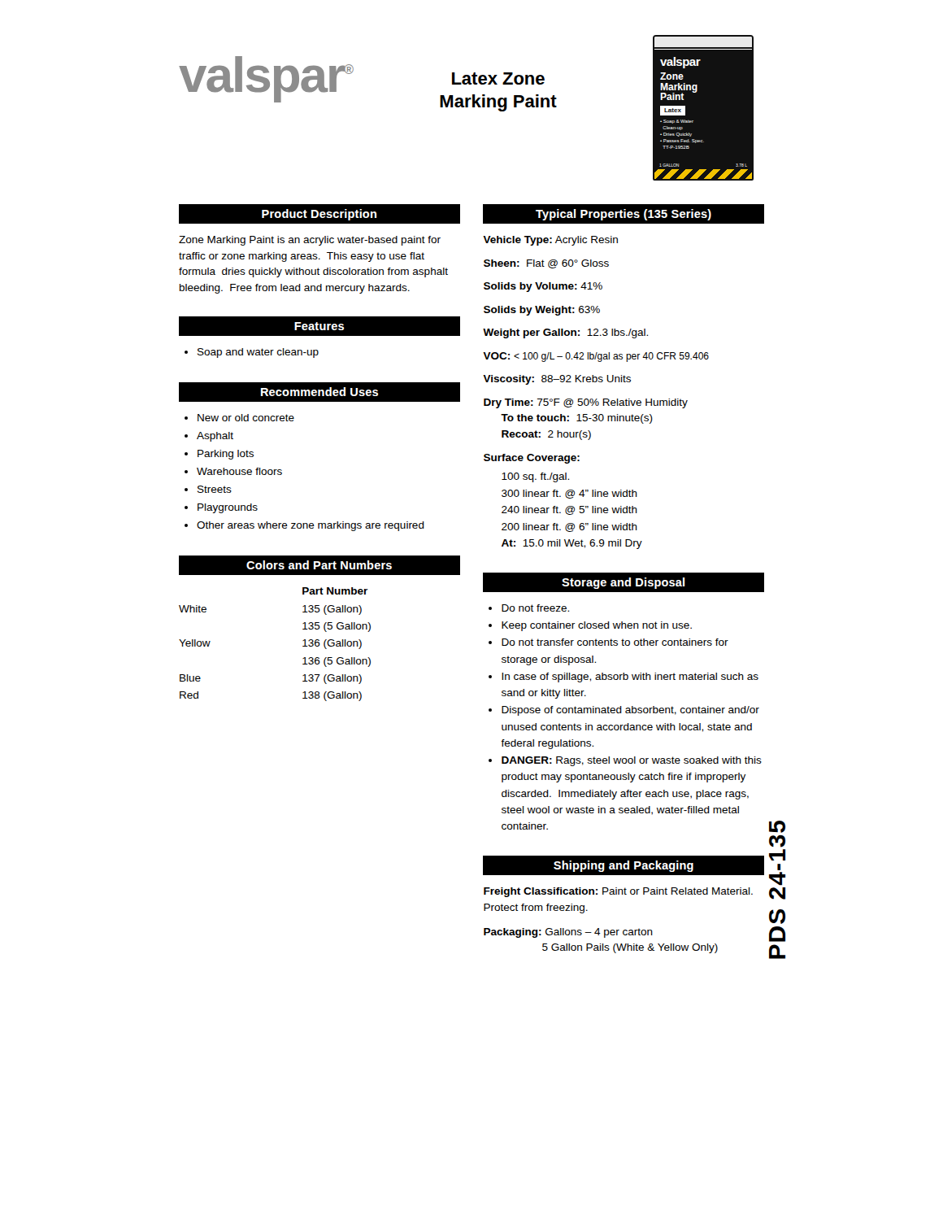valspar®
Latex Zone
Marking Paint
valspar
Zone
Marking
Paint
Latex
• Soap & Water
Clean-up
• Dries Quickly
• Passes Fed. Spec.
TT-P-1952B
1 GALLON
3.78 L
Product Description
Zone Marking Paint is an acrylic water-based paint for traffic or zone marking areas. This easy to use flat formula dries quickly without discoloration from asphalt bleeding. Free from lead and mercury hazards.
Features
Soap and water clean-up
Recommended Uses
New or old concrete
Asphalt
Parking lots
Warehouse floors
Streets
Playgrounds
Other areas where zone markings are required
Colors and Part Numbers
| | Part Number |
| White | 135 (Gallon) |
| | 135 (5 Gallon) |
| Yellow | 136 (Gallon) |
| | 136 (5 Gallon) |
| Blue | 137 (Gallon) |
| Red | 138 (Gallon) |
Typical Properties (135 Series)
Vehicle Type: Acrylic Resin
Sheen: Flat @ 60° Gloss
Solids by Volume: 41%
Solids by Weight: 63%
Weight per Gallon: 12.3 lbs./gal.
VOC: < 100 g/L – 0.42 lb/gal as per 40 CFR 59.406
Viscosity: 88–92 Krebs Units
Dry Time: 75°F @ 50% Relative Humidity
To the touch: 15-30 minute(s)
Recoat: 2 hour(s)
Surface Coverage:
100 sq. ft./gal.
300 linear ft. @ 4” line width
240 linear ft. @ 5” line width
200 linear ft. @ 6” line width
At: 15.0 mil Wet, 6.9 mil Dry
Storage and Disposal
Do not freeze.
Keep container closed when not in use.
Do not transfer contents to other containers for storage or disposal.
In case of spillage, absorb with inert material such as sand or kitty litter.
Dispose of contaminated absorbent, container and/or unused contents in accordance with local, state and federal regulations.
DANGER: Rags, steel wool or waste soaked with this product may spontaneously catch fire if improperly discarded. Immediately after each use, place rags, steel wool or waste in a sealed, water-filled metal container.
Shipping and Packaging
Freight Classification: Paint or Paint Related Material. Protect from freezing.
Packaging: Gallons – 4 per carton 5 Gallon Pails (White & Yellow Only)
PDS 24-135